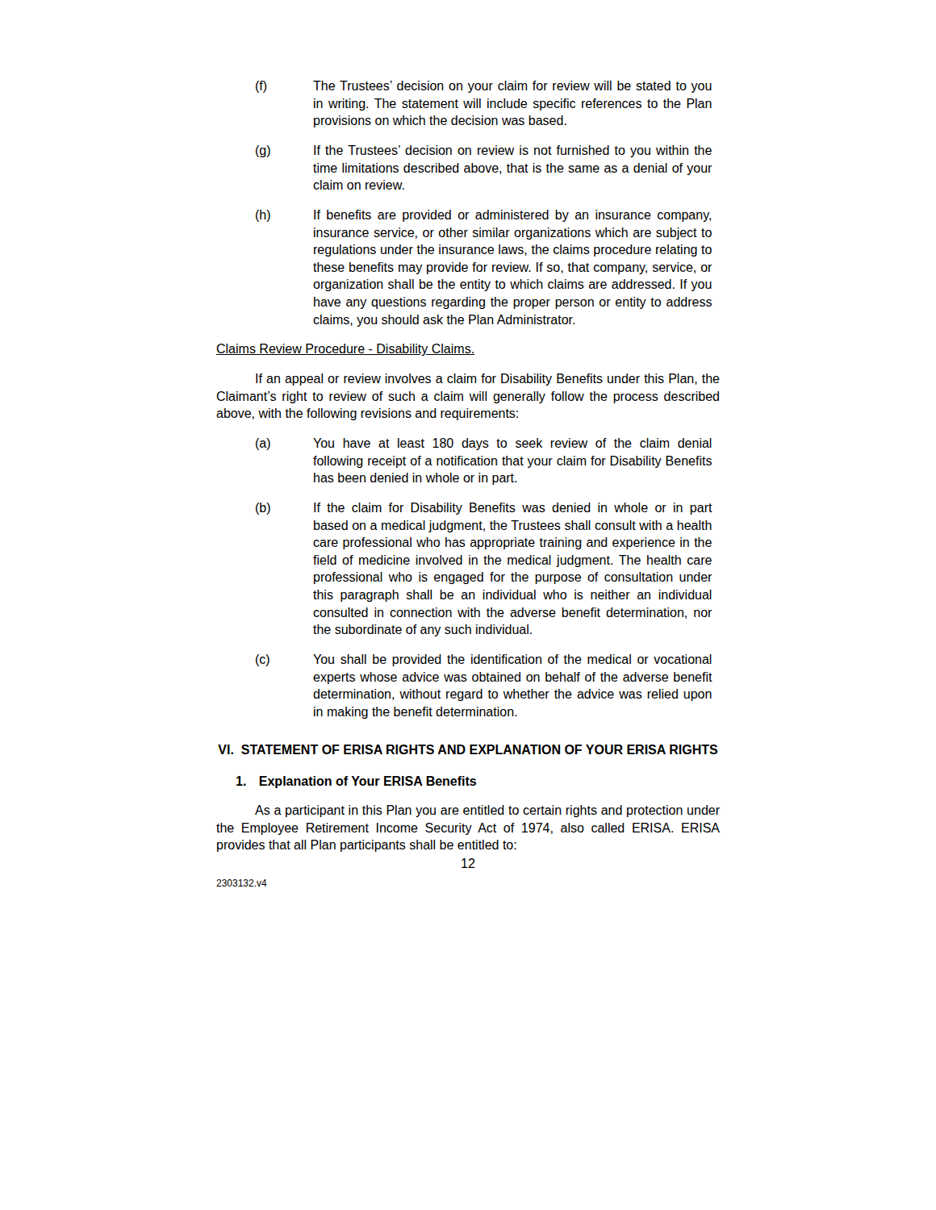(f)
The Trustees’ decision on your claim for review will be stated to you in writing. The statement will include specific references to the Plan provisions on which the decision was based.
(g)
If the Trustees’ decision on review is not furnished to you within the time limitations described above, that is the same as a denial of your claim on review.
(h)
If benefits are provided or administered by an insurance company, insurance service, or other similar organizations which are subject to regulations under the insurance laws, the claims procedure relating to these benefits may provide for review. If so, that company, service, or organization shall be the entity to which claims are addressed. If you have any questions regarding the proper person or entity to address claims, you should ask the Plan Administrator.
Claims Review Procedure - Disability Claims.
If an appeal or review involves a claim for Disability Benefits under this Plan, the Claimant’s right to review of such a claim will generally follow the process described above, with the following revisions and requirements:
(a)
You have at least 180 days to seek review of the claim denial following receipt of a notification that your claim for Disability Benefits has been denied in whole or in part.
(b)
If the claim for Disability Benefits was denied in whole or in part based on a medical judgment, the Trustees shall consult with a health care professional who has appropriate training and experience in the field of medicine involved in the medical judgment. The health care professional who is engaged for the purpose of consultation under this paragraph shall be an individual who is neither an individual consulted in connection with the adverse benefit determination, nor the subordinate of any such individual.
(c)
You shall be provided the identification of the medical or vocational experts whose advice was obtained on behalf of the adverse benefit determination, without regard to whether the advice was relied upon in making the benefit determination.
VI. STATEMENT OF ERISA RIGHTS AND EXPLANATION OF YOUR ERISA RIGHTS
1. Explanation of Your ERISA Benefits
As a participant in this Plan you are entitled to certain rights and protection under the Employee Retirement Income Security Act of 1974, also called ERISA. ERISA provides that all Plan participants shall be entitled to:
12
2303132.v4